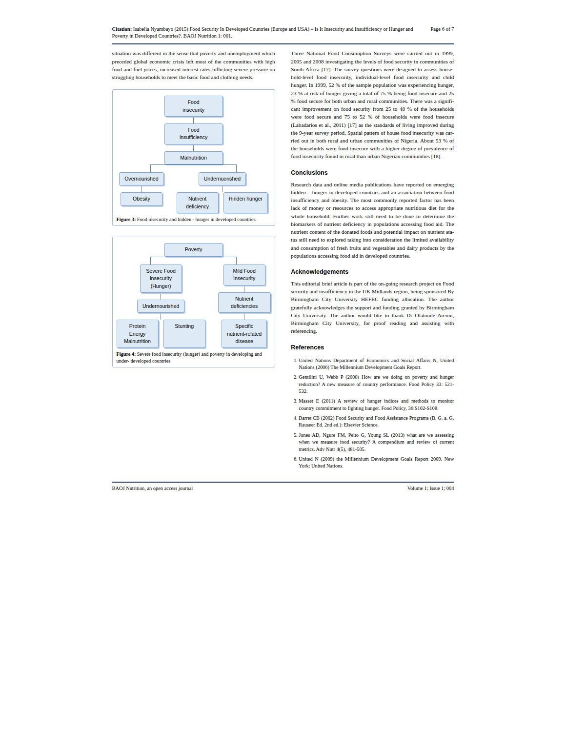Citation: Isabella Nyambayo (2015) Food Security In Developed Countries (Europe and USA) – Is It Insecurity and Insufficiency or Hunger and Poverty in Developed Countries?. BAOJ Nutrition 1: 001.
Page 6 of 7
situation was different in the sense that poverty and unemployment which preceded global economic crisis left most of the communities with high food and fuel prices, increased interest rates inflicting severe pressure on struggling households to meet the basic food and clothing needs.
Food
insecurity
Food
insufficiency
Malnutrition
Overnourished
Obesity
Undernuorished
Nutrient
deficiency
Hinden hunger
Figure 3: Food insecurity and hidden - hunger in developed countries
Poverty
Severe Food
insecurity
(Hunger)
Undernourished
Protein Energy
Malnutrition
Stunting
Mild Food
Insecurity
Nutrient deficiencies
Specific
nutrient-related
disease
Figure 4: Severe food insecurity (hunger) and poverty in developing and under- developed countries
Three National Food Consumption Surveys were carried out in 1999, 2005 and 2008 investigating the levels of food security in communities of South Africa [17]. The survey questions were designed to assess household-level food insecurity, individual-level food insecurity and child hunger. In 1999, 52 % of the sample population was experiencing hunger, 23 % at risk of hunger giving a total of 75 % being food insecure and 25 % food secure for both urban and rural communities. There was a significant improvement on food security from 25 to 48 % of the households were food secure and 75 to 52 % of households were food insecure (Labadarios et al., 2011) [17] as the standards of living improved during the 9-year survey period. Spatial pattern of house food insecurity was carried out in both rural and urban communities of Nigeria. About 53 % of the households were food insecure with a higher degree of prevalence of food insecurity found in rural than urban Nigerian communities [18].
Conclusions
Research data and online media publications have reported on emerging hidden – hunger in developed countries and an association between food insufficiency and obesity. The most commonly reported factor has been lack of money or resources to access appropriate nutritious diet for the whole household. Further work still need to be done to determine the biomarkers of nutrient deficiency in populations accessing food aid. The nutrient content of the donated foods and potential impact on nutrient status still need to explored taking into consideration the limited availability and consumption of fresh fruits and vegetables and dairy products by the populations accessing food aid in developed countries.
Acknowledgements
This editorial brief article is part of the on-going research project on Food security and insufficiency in the UK Midlands region, being sponsored By Birmingham City University HEFEC funding allocation. The author gratefully acknowledges the support and funding granted by Birmingham City University. The author would like to thank Dr Olatunde Aremu, Birmingham City University, for proof reading and assisting with referencing.
References
United Nations Department of Economics and Social Affairs N, United Nations (2006) The Millennium Development Goals Report.
Gentilini U, Webb P (2008) How are we doing on poverty and hunger reduction? A new measure of country performance. Food Policy 33: 521-532.
Masset E (2011) A review of hunger indices and methods to monitor country commitment to fighting hunger. Food Policy, 36:S102-S108.
Barret CB (2002) Food Security and Food Assistance Programs (B. G. a. G. Rauseer Ed. 2nd ed.): Elsevier Science.
Jones AD, Ngure FM, Pelto G, Young SL (2013) what are we assessing when we measure food security? A compendium and review of current metrics. Adv Nutr 4(5), 481-505.
United N (2009) the Millennium Development Goals Report 2009. New York: United Nations.
BAOJ Nutrition, an open access journal
Volume 1; Issue 1; 004